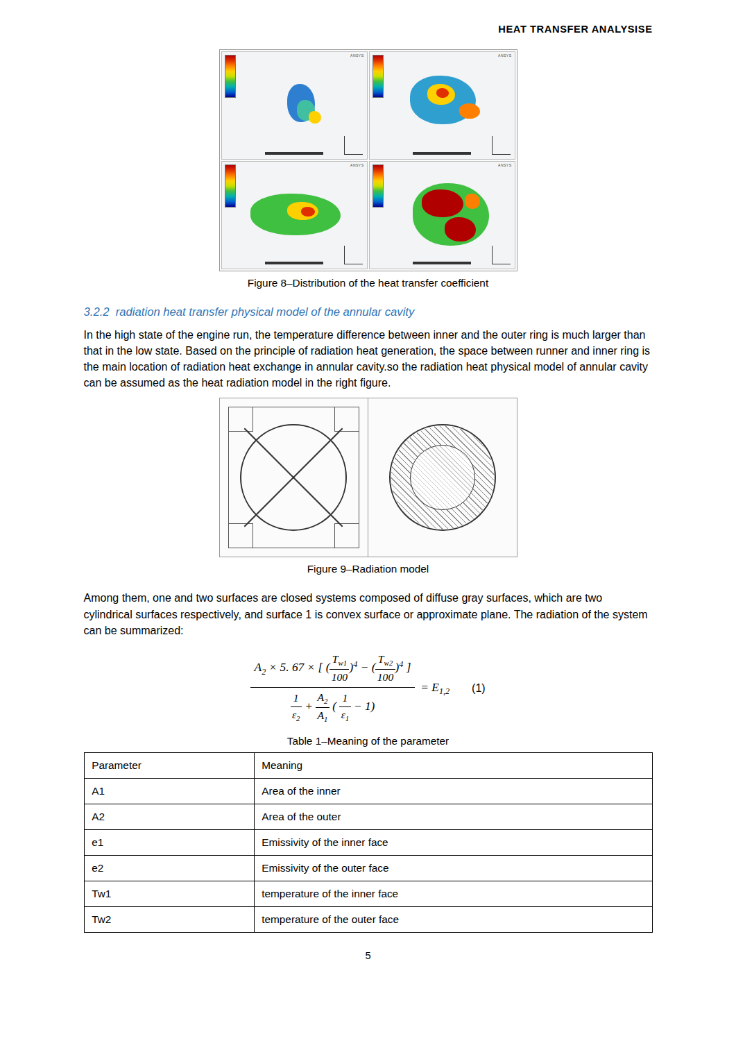HEAT TRANSFER ANALYSISE
ANSYS
ANSYS
ANSYS
ANSYS
Figure 8–Distribution of the heat transfer coefficient
3.2.2 radiation heat transfer physical model of the annular cavity
In the high state of the engine run, the temperature difference between inner and the outer ring is much larger than that in the low state. Based on the principle of radiation heat generation, the space between runner and inner ring is the main location of radiation heat exchange in annular cavity.so the radiation heat physical model of annular cavity can be assumed as the heat radiation model in the right figure.
Figure 9–Radiation model
Among them, one and two surfaces are closed systems composed of diffuse gray surfaces, which are two cylindrical surfaces respectively, and surface 1 is convex surface or approximate plane. The radiation of the system can be summarized:
A2 × 5. 67 × [ (Tw1100)4 − (Tw2100)4 ] 1 ε2 + A2 A1 ( 1 ε1 − 1) = E1,2
(1)
Table 1–Meaning of the parameter
| Parameter | Meaning |
| --- | --- |
| A1 | Area of the inner |
| A2 | Area of the outer |
| e1 | Emissivity of the inner face |
| e2 | Emissivity of the outer face |
| Tw1 | temperature of the inner face |
| Tw2 | temperature of the outer face |
5